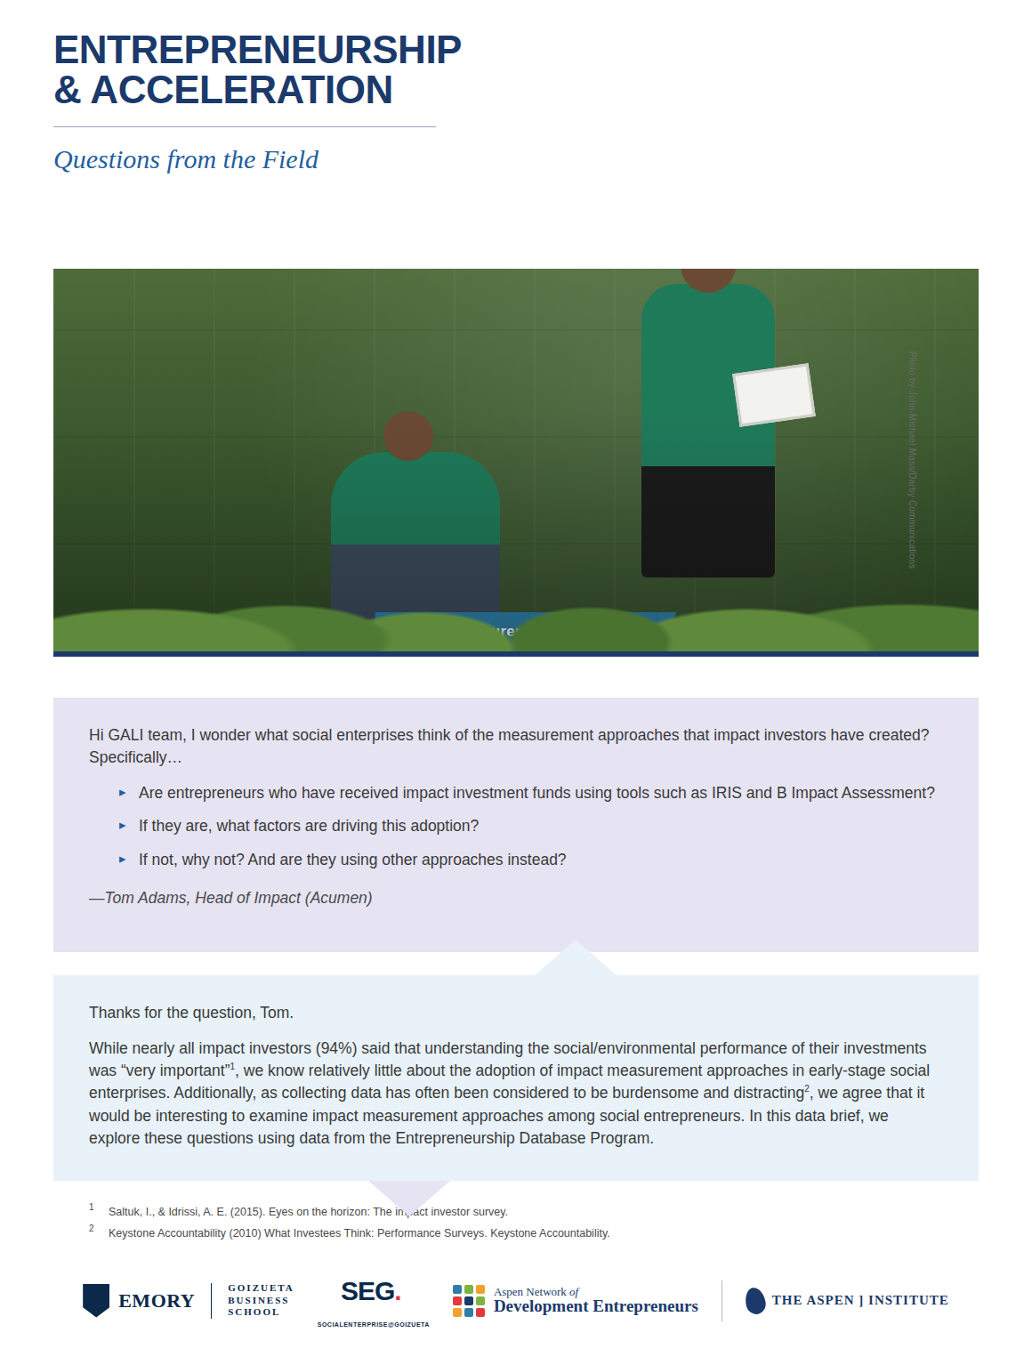Entrepreneurship
& Acceleration
Questions from the Field
Impact Measurement | May 2016
Photo by John-Michael Mass/Darby Communications
Hi GALI team, I wonder what social enterprises think of the measurement approaches that impact investors have created? Specifically…
Are entrepreneurs who have received impact investment funds using tools such as IRIS and B Impact Assessment?
If they are, what factors are driving this adoption?
If not, why not? And are they using other approaches instead?
—Tom Adams, Head of Impact (Acumen)
Thanks for the question, Tom.
While nearly all impact investors (94%) said that understanding the social/environmental performance of their investments was “very important”1, we know relatively little about the adoption of impact measurement approaches in early-stage social enterprises. Additionally, as collecting data has often been considered to be burdensome and distracting2, we agree that it would be interesting to examine impact measurement approaches among social entrepreneurs. In this data brief, we explore these questions using data from the Entrepreneurship Database Program.
Saltuk, I., & Idrissi, A. E. (2015). Eyes on the horizon: The impact investor survey.
Keystone Accountability (2010) What Investees Think: Performance Surveys. Keystone Accountability.
EMORY
Goizueta
Business
School
SEG.
SOCIALENTERPRISE@GOIZUETA
Aspen Network of
Development Entrepreneurs
The Aspen ] Institute